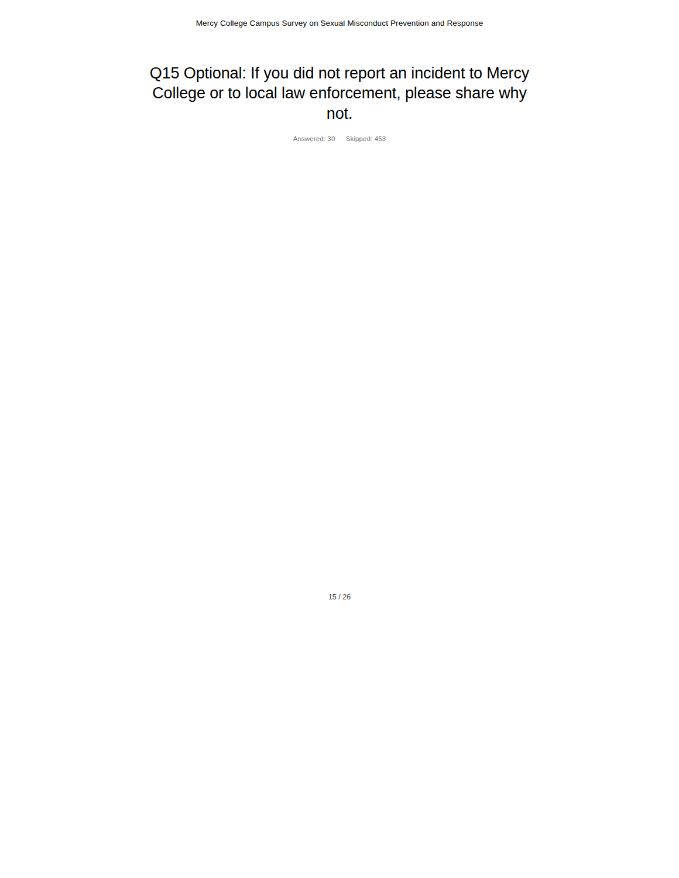Mercy College Campus Survey on Sexual Misconduct Prevention and Response
Q15 Optional: If you did not report an incident to Mercy College or to local law enforcement, please share why not.
Answered: 30 Skipped: 453
15 / 26